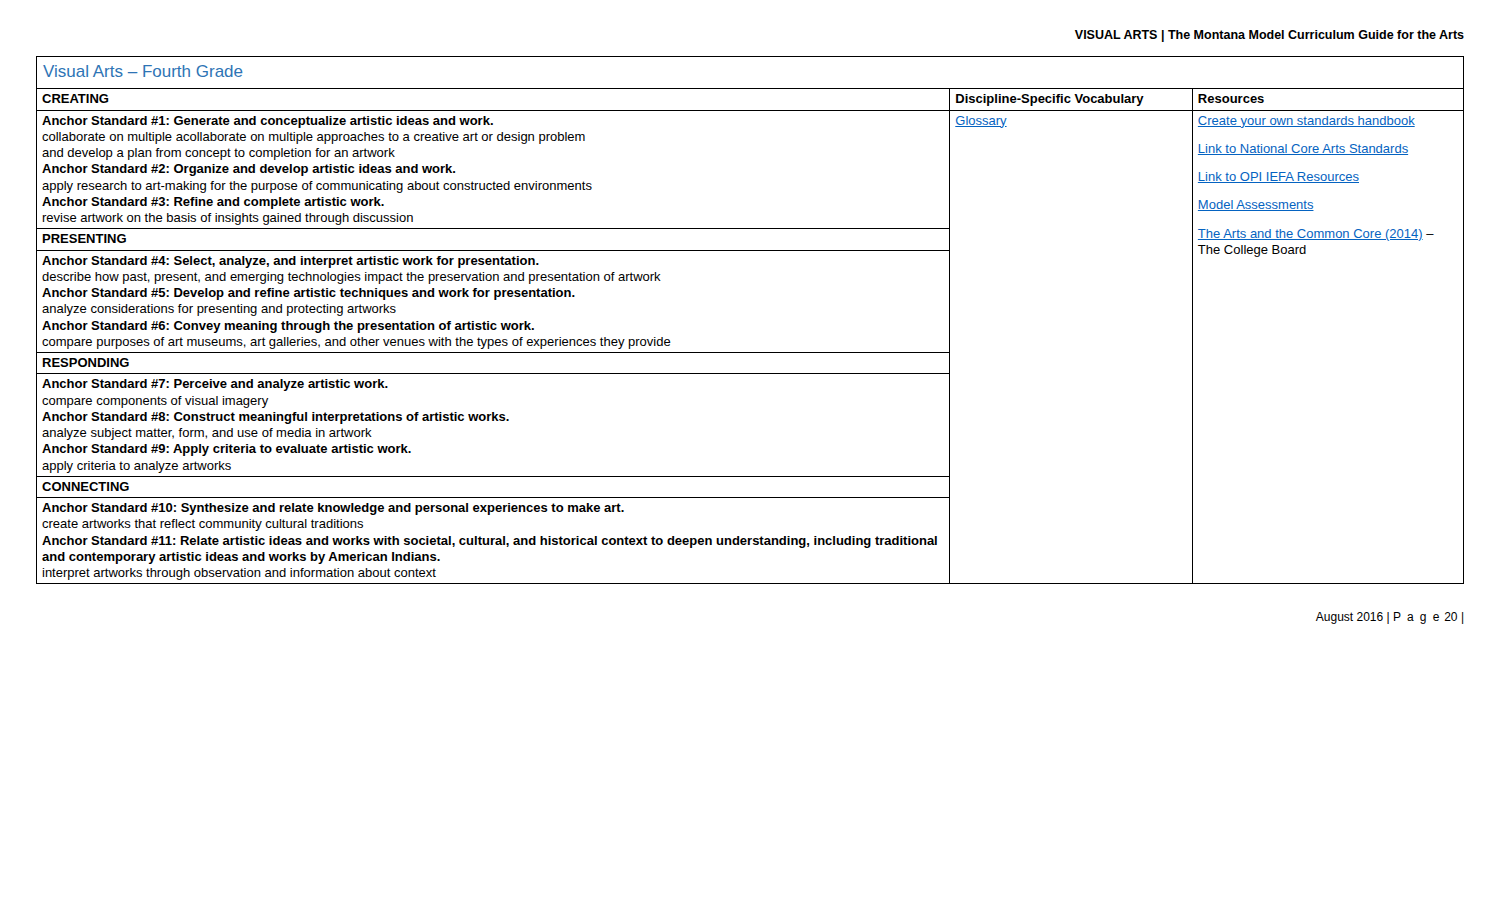VISUAL ARTS | The Montana Model Curriculum Guide for the Arts
| Visual Arts – Fourth Grade |
| CREATING | Discipline-Specific Vocabulary | Resources |
| Anchor Standard #1: Generate and conceptualize artistic ideas and work. collaborate on multiple acollaborate on multiple approaches to a creative art or design problem and develop a plan from concept to completion for an artwork Anchor Standard #2: Organize and develop artistic ideas and work. apply research to art-making for the purpose of communicating about constructed environments Anchor Standard #3: Refine and complete artistic work. revise artwork on the basis of insights gained through discussion | Glossary | Create your own standards handbook Link to National Core Arts Standards Link to OPI IEFA Resources Model Assessments The Arts and the Common Core (2014) – The College Board |
| PRESENTING |
| Anchor Standard #4: Select, analyze, and interpret artistic work for presentation. describe how past, present, and emerging technologies impact the preservation and presentation of artwork Anchor Standard #5: Develop and refine artistic techniques and work for presentation. analyze considerations for presenting and protecting artworks Anchor Standard #6: Convey meaning through the presentation of artistic work. compare purposes of art museums, art galleries, and other venues with the types of experiences they provide |
| RESPONDING |
| Anchor Standard #7: Perceive and analyze artistic work. compare components of visual imagery Anchor Standard #8: Construct meaningful interpretations of artistic works. analyze subject matter, form, and use of media in artwork Anchor Standard #9: Apply criteria to evaluate artistic work. apply criteria to analyze artworks |
| CONNECTING |
| Anchor Standard #10: Synthesize and relate knowledge and personal experiences to make art. create artworks that reflect community cultural traditions Anchor Standard #11: Relate artistic ideas and works with societal, cultural, and historical context to deepen understanding, including traditional and contemporary artistic ideas and works by American Indians. interpret artworks through observation and information about context |
August 2016 | P a g e 20 |